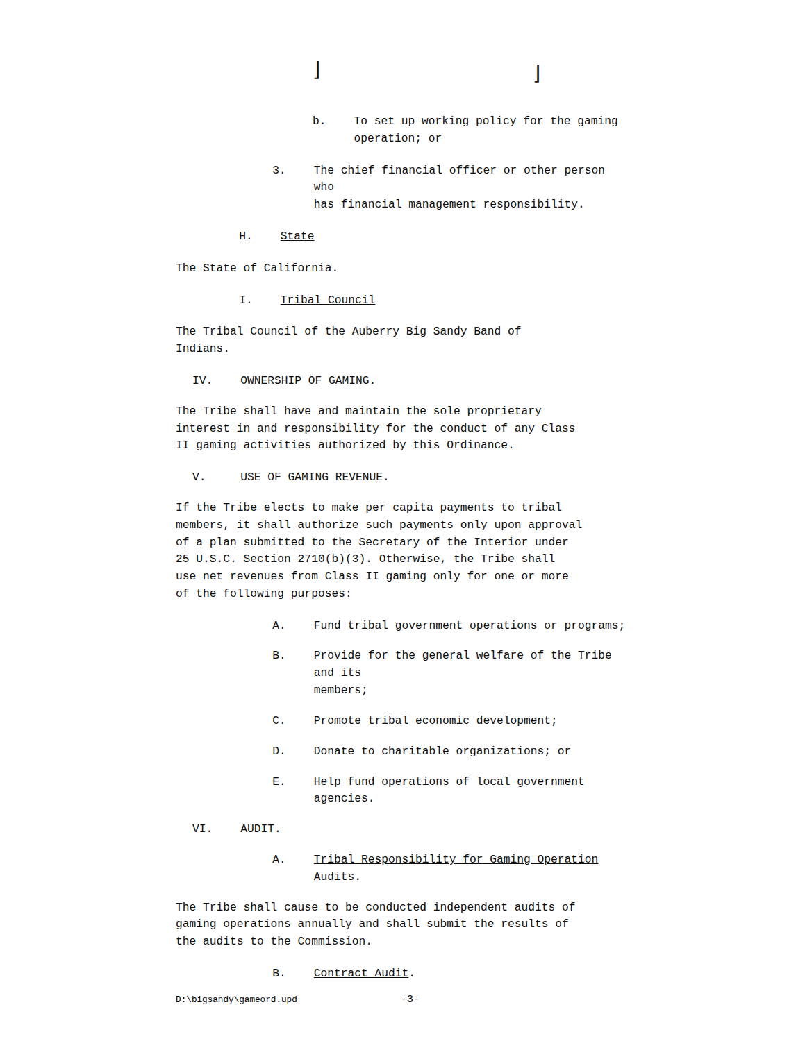⌋ ⌋
b.
To set up working policy for the gaming
operation; or
3.
The chief financial officer or other person who
has financial management responsibility.
H.
State
The State of California.
I.
Tribal Council
The Tribal Council of the Auberry Big Sandy Band of
Indians.
IV.
OWNERSHIP OF GAMING.
The Tribe shall have and maintain the sole proprietary
interest in and responsibility for the conduct of any Class
II gaming activities authorized by this Ordinance.
V.
USE OF GAMING REVENUE.
If the Tribe elects to make per capita payments to tribal
members, it shall authorize such payments only upon approval
of a plan submitted to the Secretary of the Interior under
25 U.S.C. Section 2710(b)(3). Otherwise, the Tribe shall
use net revenues from Class II gaming only for one or more
of the following purposes:
A.
Fund tribal government operations or programs;
B.
Provide for the general welfare of the Tribe and its
members;
C.
Promote tribal economic development;
D.
Donate to charitable organizations; or
E.
Help fund operations of local government agencies.
VI.
AUDIT.
A.
Tribal Responsibility for Gaming Operation Audits.
The Tribe shall cause to be conducted independent audits of
gaming operations annually and shall submit the results of
the audits to the Commission.
B.
Contract Audit.
D:\bigsandy\gameord.upd -3-